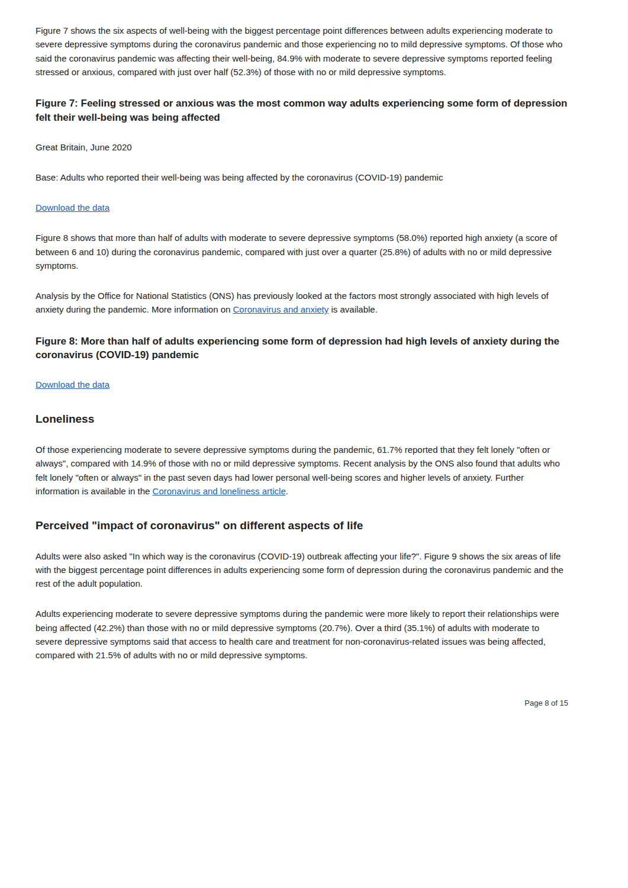Figure 7 shows the six aspects of well-being with the biggest percentage point differences between adults experiencing moderate to severe depressive symptoms during the coronavirus pandemic and those experiencing no to mild depressive symptoms. Of those who said the coronavirus pandemic was affecting their well-being, 84.9% with moderate to severe depressive symptoms reported feeling stressed or anxious, compared with just over half (52.3%) of those with no or mild depressive symptoms.
Figure 7: Feeling stressed or anxious was the most common way adults experiencing some form of depression felt their well-being was being affected
Great Britain, June 2020
Base: Adults who reported their well-being was being affected by the coronavirus (COVID-19) pandemic
Download the data
Figure 8 shows that more than half of adults with moderate to severe depressive symptoms (58.0%) reported high anxiety (a score of between 6 and 10) during the coronavirus pandemic, compared with just over a quarter (25.8%) of adults with no or mild depressive symptoms.
Analysis by the Office for National Statistics (ONS) has previously looked at the factors most strongly associated with high levels of anxiety during the pandemic. More information on Coronavirus and anxiety is available.
Figure 8: More than half of adults experiencing some form of depression had high levels of anxiety during the coronavirus (COVID-19) pandemic
Download the data
Loneliness
Of those experiencing moderate to severe depressive symptoms during the pandemic, 61.7% reported that they felt lonely "often or always", compared with 14.9% of those with no or mild depressive symptoms. Recent analysis by the ONS also found that adults who felt lonely "often or always" in the past seven days had lower personal well-being scores and higher levels of anxiety. Further information is available in the Coronavirus and loneliness article.
Perceived "impact of coronavirus" on different aspects of life
Adults were also asked "In which way is the coronavirus (COVID-19) outbreak affecting your life?". Figure 9 shows the six areas of life with the biggest percentage point differences in adults experiencing some form of depression during the coronavirus pandemic and the rest of the adult population.
Adults experiencing moderate to severe depressive symptoms during the pandemic were more likely to report their relationships were being affected (42.2%) than those with no or mild depressive symptoms (20.7%). Over a third (35.1%) of adults with moderate to severe depressive symptoms said that access to health care and treatment for non-coronavirus-related issues was being affected, compared with 21.5% of adults with no or mild depressive symptoms.
Page 8 of 15